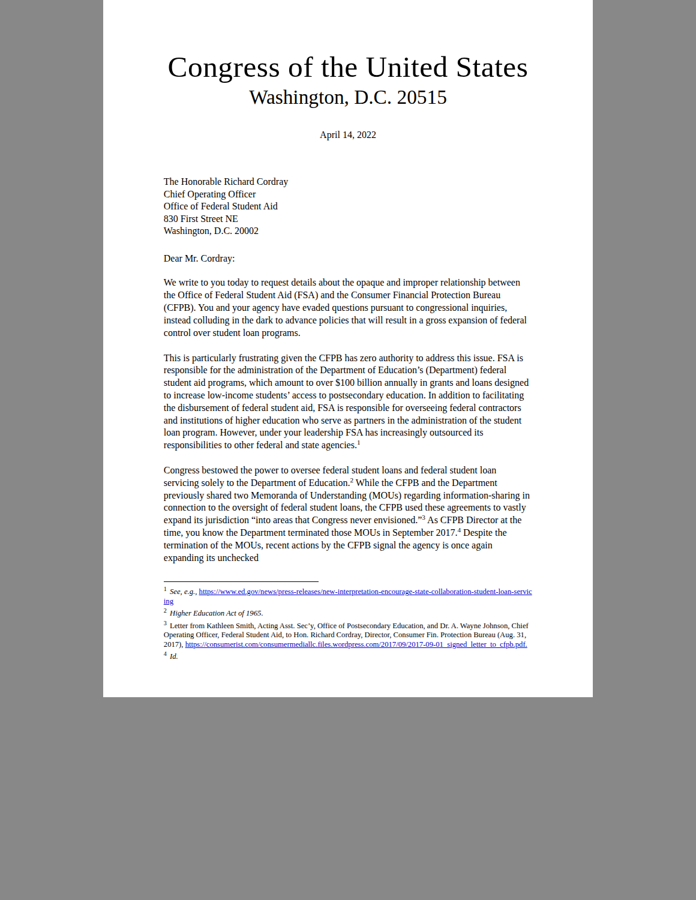Congress of the United States
Washington, D.C. 20515
April 14, 2022
The Honorable Richard Cordray
Chief Operating Officer
Office of Federal Student Aid
830 First Street NE
Washington, D.C. 20002
Dear Mr. Cordray:
We write to you today to request details about the opaque and improper relationship between the Office of Federal Student Aid (FSA) and the Consumer Financial Protection Bureau (CFPB). You and your agency have evaded questions pursuant to congressional inquiries, instead colluding in the dark to advance policies that will result in a gross expansion of federal control over student loan programs.
This is particularly frustrating given the CFPB has zero authority to address this issue. FSA is responsible for the administration of the Department of Education’s (Department) federal student aid programs, which amount to over $100 billion annually in grants and loans designed to increase low-income students’ access to postsecondary education. In addition to facilitating the disbursement of federal student aid, FSA is responsible for overseeing federal contractors and institutions of higher education who serve as partners in the administration of the student loan program. However, under your leadership FSA has increasingly outsourced its responsibilities to other federal and state agencies.1
Congress bestowed the power to oversee federal student loans and federal student loan servicing solely to the Department of Education.2 While the CFPB and the Department previously shared two Memoranda of Understanding (MOUs) regarding information-sharing in connection to the oversight of federal student loans, the CFPB used these agreements to vastly expand its jurisdiction “into areas that Congress never envisioned.”3 As CFPB Director at the time, you know the Department terminated those MOUs in September 2017.4 Despite the termination of the MOUs, recent actions by the CFPB signal the agency is once again expanding its unchecked
1 See, e.g., https://www.ed.gov/news/press-releases/new-interpretation-encourage-state-collaboration-student-loan-servicing
2 Higher Education Act of 1965.
3 Letter from Kathleen Smith, Acting Asst. Sec’y, Office of Postsecondary Education, and Dr. A. Wayne Johnson, Chief Operating Officer, Federal Student Aid, to Hon. Richard Cordray, Director, Consumer Fin. Protection Bureau (Aug. 31, 2017), https://consumerist.com/consumermediallc.files.wordpress.com/2017/09/2017-09-01_signed_letter_to_cfpb.pdf.
4 Id.